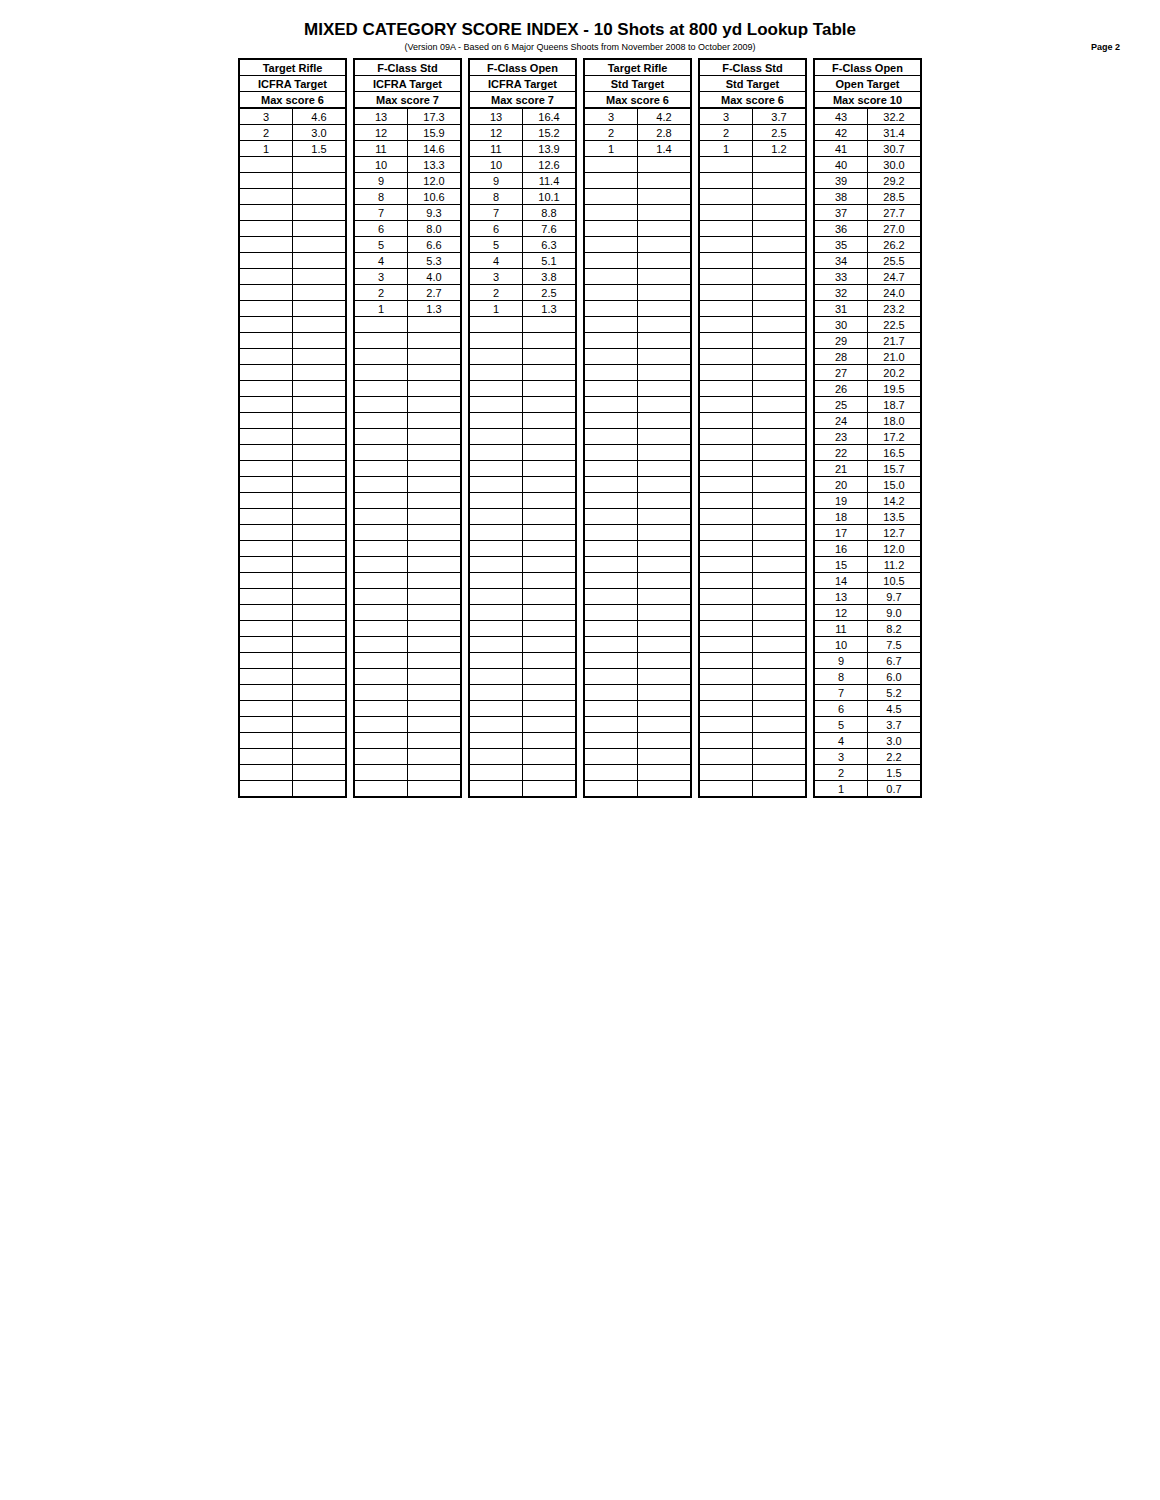MIXED CATEGORY SCORE INDEX - 10 Shots at 800 yd Lookup Table
(Version 09A - Based on 6 Major Queens Shoots from November 2008 to October 2009)Page 2
| Target Rifle |
| --- |
| ICFRA Target |
| Max score 6 |
| 3 | 4.6 |
| 2 | 3.0 |
| 1 | 1.5 |
| F-Class Std |
| --- |
| ICFRA Target |
| Max score 7 |
| 13 | 17.3 |
| 12 | 15.9 |
| 11 | 14.6 |
| 10 | 13.3 |
| 9 | 12.0 |
| 8 | 10.6 |
| 7 | 9.3 |
| 6 | 8.0 |
| 5 | 6.6 |
| 4 | 5.3 |
| 3 | 4.0 |
| 2 | 2.7 |
| 1 | 1.3 |
| F-Class Open |
| --- |
| ICFRA Target |
| Max score 7 |
| 13 | 16.4 |
| 12 | 15.2 |
| 11 | 13.9 |
| 10 | 12.6 |
| 9 | 11.4 |
| 8 | 10.1 |
| 7 | 8.8 |
| 6 | 7.6 |
| 5 | 6.3 |
| 4 | 5.1 |
| 3 | 3.8 |
| 2 | 2.5 |
| 1 | 1.3 |
| Target Rifle |
| --- |
| Std Target |
| Max score 6 |
| 3 | 4.2 |
| 2 | 2.8 |
| 1 | 1.4 |
| F-Class Std |
| --- |
| Std Target |
| Max score 6 |
| 3 | 3.7 |
| 2 | 2.5 |
| 1 | 1.2 |
| F-Class Open |
| --- |
| Open Target |
| Max score 10 |
| 43 | 32.2 |
| 42 | 31.4 |
| 41 | 30.7 |
| 40 | 30.0 |
| 39 | 29.2 |
| 38 | 28.5 |
| 37 | 27.7 |
| 36 | 27.0 |
| 35 | 26.2 |
| 34 | 25.5 |
| 33 | 24.7 |
| 32 | 24.0 |
| 31 | 23.2 |
| 30 | 22.5 |
| 29 | 21.7 |
| 28 | 21.0 |
| 27 | 20.2 |
| 26 | 19.5 |
| 25 | 18.7 |
| 24 | 18.0 |
| 23 | 17.2 |
| 22 | 16.5 |
| 21 | 15.7 |
| 20 | 15.0 |
| 19 | 14.2 |
| 18 | 13.5 |
| 17 | 12.7 |
| 16 | 12.0 |
| 15 | 11.2 |
| 14 | 10.5 |
| 13 | 9.7 |
| 12 | 9.0 |
| 11 | 8.2 |
| 10 | 7.5 |
| 9 | 6.7 |
| 8 | 6.0 |
| 7 | 5.2 |
| 6 | 4.5 |
| 5 | 3.7 |
| 4 | 3.0 |
| 3 | 2.2 |
| 2 | 1.5 |
| 1 | 0.7 |